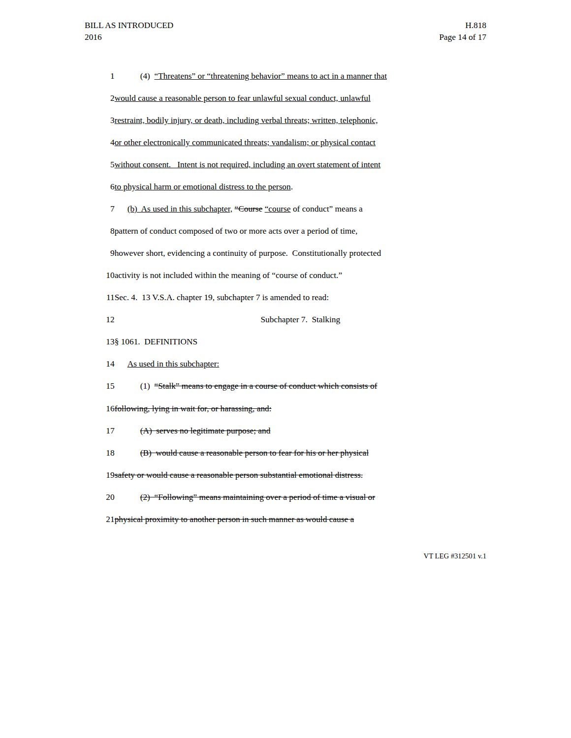BILL AS INTRODUCED
2016
H.818
Page 14 of 17
| 1 | (4) “Threatens” or “threatening behavior” means to act in a manner that |
| 2 | would cause a reasonable person to fear unlawful sexual conduct, unlawful |
| 3 | restraint, bodily injury, or death, including verbal threats; written, telephonic, |
| 4 | or other electronically communicated threats; vandalism; or physical contact |
| 5 | without consent. Intent is not required, including an overt statement of intent |
| 6 | to physical harm or emotional distress to the person . |
| 7 | (b) As used in this subchapter, “Course “course of conduct” means a |
| 8 | pattern of conduct composed of two or more acts over a period of time, |
| 9 | however short, evidencing a continuity of purpose. Constitutionally protected |
| 10 | activity is not included within the meaning of “course of conduct.” |
| 11 | Sec. 4. 13 V.S.A. chapter 19, subchapter 7 is amended to read: |
| 12 | Subchapter 7. Stalking |
| 13 | § 1061. DEFINITIONS |
| 14 | As used in this subchapter: |
| 15 | (1) “Stalk” means to engage in a course of conduct which consists of |
| 16 | following, lying in wait for, or harassing, and: |
| 17 | (A) serves no legitimate purpose; and |
| 18 | (B) would cause a reasonable person to fear for his or her physical |
| 19 | safety or would cause a reasonable person substantial emotional distress. |
| 20 | (2) “Following” means maintaining over a period of time a visual or |
| 21 | physical proximity to another person in such manner as would cause a |
VT LEG #312501 v.1